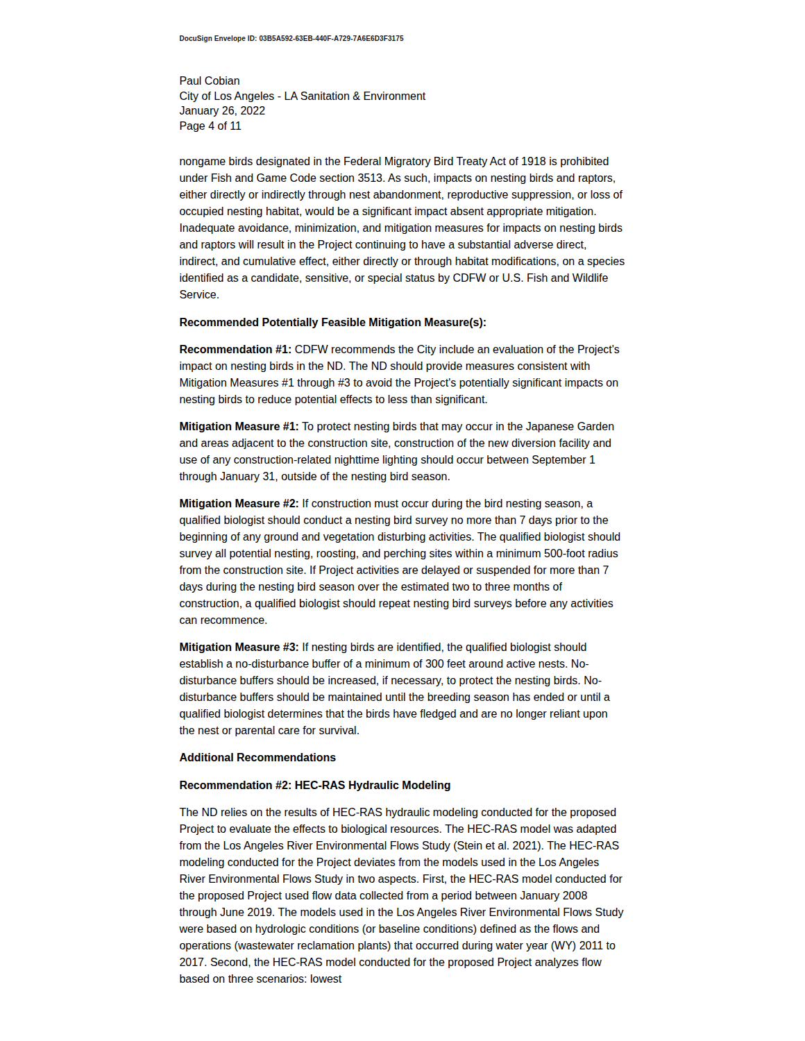DocuSign Envelope ID: 03B5A592-63EB-440F-A729-7A6E6D3F3175
Paul Cobian
City of Los Angeles - LA Sanitation & Environment
January 26, 2022
Page 4 of 11
nongame birds designated in the Federal Migratory Bird Treaty Act of 1918 is prohibited under Fish and Game Code section 3513. As such, impacts on nesting birds and raptors, either directly or indirectly through nest abandonment, reproductive suppression, or loss of occupied nesting habitat, would be a significant impact absent appropriate mitigation. Inadequate avoidance, minimization, and mitigation measures for impacts on nesting birds and raptors will result in the Project continuing to have a substantial adverse direct, indirect, and cumulative effect, either directly or through habitat modifications, on a species identified as a candidate, sensitive, or special status by CDFW or U.S. Fish and Wildlife Service.
Recommended Potentially Feasible Mitigation Measure(s):
Recommendation #1: CDFW recommends the City include an evaluation of the Project's impact on nesting birds in the ND. The ND should provide measures consistent with Mitigation Measures #1 through #3 to avoid the Project's potentially significant impacts on nesting birds to reduce potential effects to less than significant.
Mitigation Measure #1: To protect nesting birds that may occur in the Japanese Garden and areas adjacent to the construction site, construction of the new diversion facility and use of any construction-related nighttime lighting should occur between September 1 through January 31, outside of the nesting bird season.
Mitigation Measure #2: If construction must occur during the bird nesting season, a qualified biologist should conduct a nesting bird survey no more than 7 days prior to the beginning of any ground and vegetation disturbing activities. The qualified biologist should survey all potential nesting, roosting, and perching sites within a minimum 500-foot radius from the construction site. If Project activities are delayed or suspended for more than 7 days during the nesting bird season over the estimated two to three months of construction, a qualified biologist should repeat nesting bird surveys before any activities can recommence.
Mitigation Measure #3: If nesting birds are identified, the qualified biologist should establish a no-disturbance buffer of a minimum of 300 feet around active nests. No-disturbance buffers should be increased, if necessary, to protect the nesting birds. No-disturbance buffers should be maintained until the breeding season has ended or until a qualified biologist determines that the birds have fledged and are no longer reliant upon the nest or parental care for survival.
Additional Recommendations
Recommendation #2: HEC-RAS Hydraulic Modeling
The ND relies on the results of HEC-RAS hydraulic modeling conducted for the proposed Project to evaluate the effects to biological resources. The HEC-RAS model was adapted from the Los Angeles River Environmental Flows Study (Stein et al. 2021). The HEC-RAS modeling conducted for the Project deviates from the models used in the Los Angeles River Environmental Flows Study in two aspects. First, the HEC-RAS model conducted for the proposed Project used flow data collected from a period between January 2008 through June 2019. The models used in the Los Angeles River Environmental Flows Study were based on hydrologic conditions (or baseline conditions) defined as the flows and operations (wastewater reclamation plants) that occurred during water year (WY) 2011 to 2017. Second, the HEC-RAS model conducted for the proposed Project analyzes flow based on three scenarios: lowest